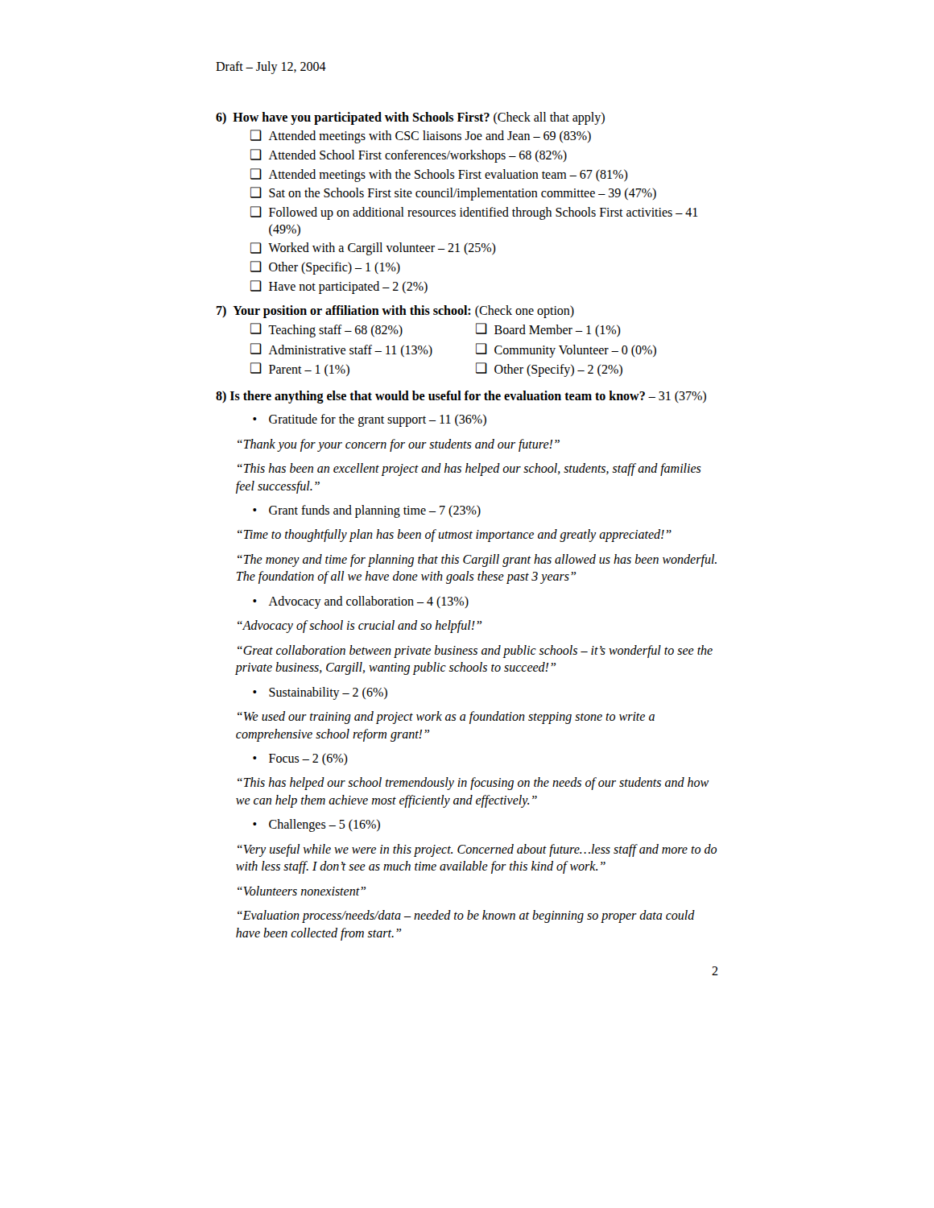Draft – July 12, 2004
6) How have you participated with Schools First? (Check all that apply)
Attended meetings with CSC liaisons Joe and Jean – 69 (83%)
Attended School First conferences/workshops – 68 (82%)
Attended meetings with the Schools First evaluation team – 67 (81%)
Sat on the Schools First site council/implementation committee – 39 (47%)
Followed up on additional resources identified through Schools First activities – 41 (49%)
Worked with a Cargill volunteer – 21 (25%)
Other (Specific) – 1 (1%)
Have not participated – 2 (2%)
7) Your position or affiliation with this school: (Check one option)
Teaching staff – 68 (82%)
Board Member – 1 (1%)
Administrative staff – 11 (13%)
Community Volunteer – 0 (0%)
Parent – 1 (1%)
Other (Specify) – 2 (2%)
8) Is there anything else that would be useful for the evaluation team to know? – 31 (37%)
Gratitude for the grant support – 11 (36%)
“Thank you for your concern for our students and our future!”
“This has been an excellent project and has helped our school, students, staff and families feel successful.”
Grant funds and planning time – 7 (23%)
“Time to thoughtfully plan has been of utmost importance and greatly appreciated!”
“The money and time for planning that this Cargill grant has allowed us has been wonderful. The foundation of all we have done with goals these past 3 years”
Advocacy and collaboration – 4 (13%)
“Advocacy of school is crucial and so helpful!”
“Great collaboration between private business and public schools – it’s wonderful to see the private business, Cargill, wanting public schools to succeed!”
Sustainability – 2 (6%)
“We used our training and project work as a foundation stepping stone to write a comprehensive school reform grant!”
Focus – 2 (6%)
“This has helped our school tremendously in focusing on the needs of our students and how we can help them achieve most efficiently and effectively.”
Challenges – 5 (16%)
“Very useful while we were in this project. Concerned about future…less staff and more to do with less staff. I don’t see as much time available for this kind of work.”
“Volunteers nonexistent”
“Evaluation process/needs/data – needed to be known at beginning so proper data could have been collected from start.”
2